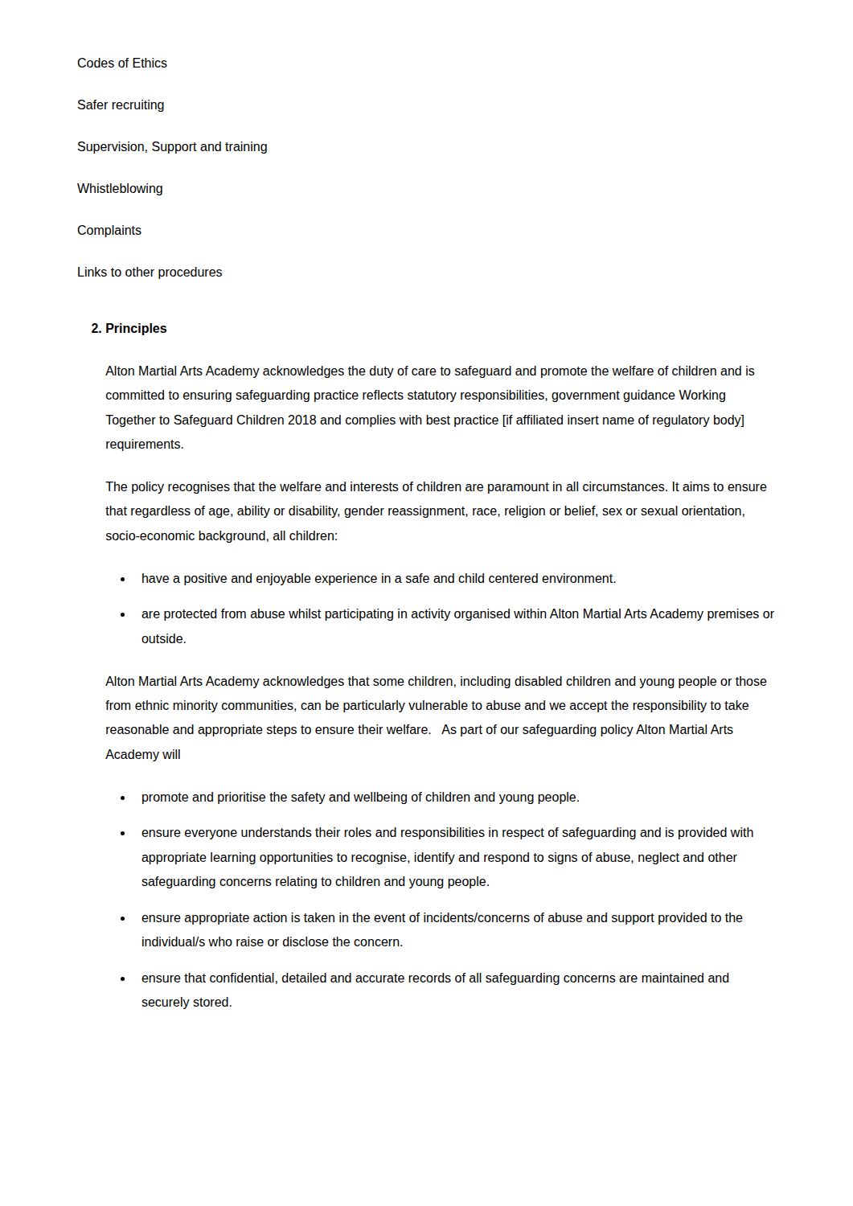Codes of Ethics
Safer recruiting
Supervision, Support and training
Whistleblowing
Complaints
Links to other procedures
Principles
Alton Martial Arts Academy acknowledges the duty of care to safeguard and promote the welfare of children and is committed to ensuring safeguarding practice reflects statutory responsibilities, government guidance Working Together to Safeguard Children 2018 and complies with best practice [if affiliated insert name of regulatory body] requirements.
The policy recognises that the welfare and interests of children are paramount in all circumstances. It aims to ensure that regardless of age, ability or disability, gender reassignment, race, religion or belief, sex or sexual orientation, socio-economic background, all children:
have a positive and enjoyable experience in a safe and child centered environment.
are protected from abuse whilst participating in activity organised within Alton Martial Arts Academy premises or outside.
Alton Martial Arts Academy acknowledges that some children, including disabled children and young people or those from ethnic minority communities, can be particularly vulnerable to abuse and we accept the responsibility to take reasonable and appropriate steps to ensure their welfare. As part of our safeguarding policy Alton Martial Arts Academy will
promote and prioritise the safety and wellbeing of children and young people.
ensure everyone understands their roles and responsibilities in respect of safeguarding and is provided with appropriate learning opportunities to recognise, identify and respond to signs of abuse, neglect and other safeguarding concerns relating to children and young people.
ensure appropriate action is taken in the event of incidents/concerns of abuse and support provided to the individual/s who raise or disclose the concern.
ensure that confidential, detailed and accurate records of all safeguarding concerns are maintained and securely stored.